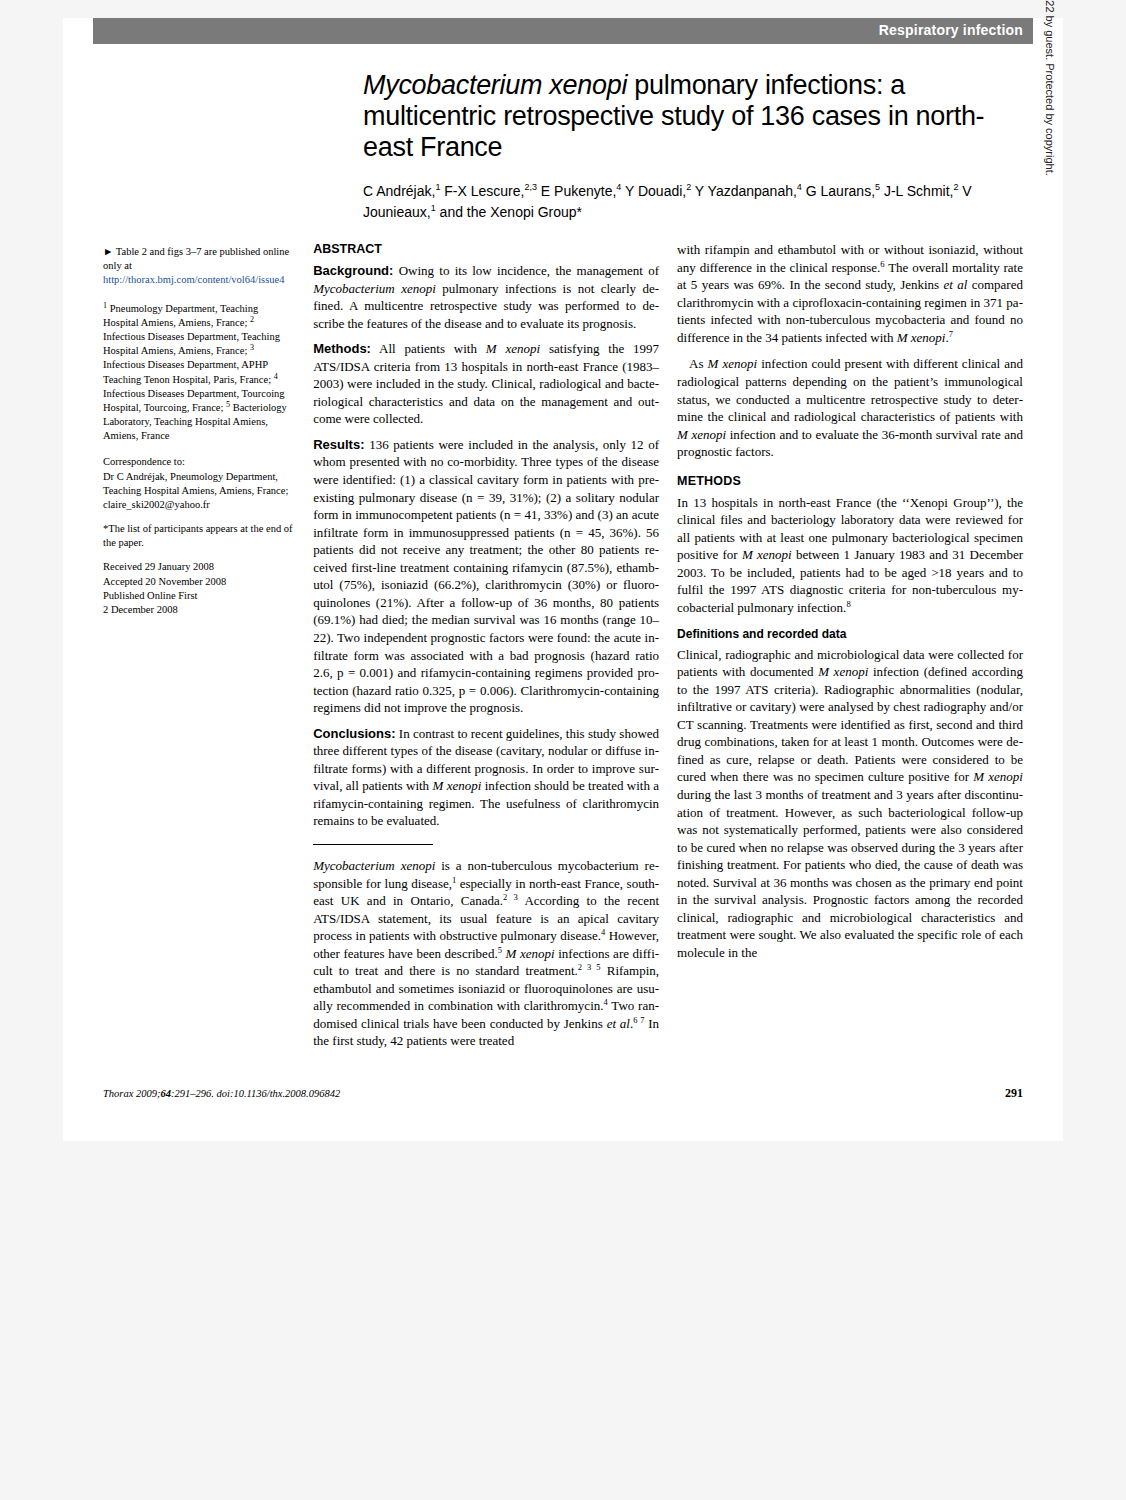Respiratory infection
Thorax: first published as 10.1136/thx.2008.096842 on 3 December 2008. Downloaded from http://thorax.bmj.com/ on July 2, 2022 by guest. Protected by copyright.
Mycobacterium xenopi pulmonary infections: a multicentric retrospective study of 136 cases in north-east France
C Andréjak,1 F-X Lescure,2,3 E Pukenyte,4 Y Douadi,2 Y Yazdanpanah,4 G Laurans,5 J-L Schmit,2 V Jounieaux,1 and the Xenopi Group*
► Table 2 and figs 3–7 are published online only at http://thorax.bmj.com/content/vol64/issue4
1 Pneumology Department, Teaching Hospital Amiens, Amiens, France; 2 Infectious Diseases Department, Teaching Hospital Amiens, Amiens, France; 3 Infectious Diseases Department, APHP Teaching Tenon Hospital, Paris, France; 4 Infectious Diseases Department, Tourcoing Hospital, Tourcoing, France; 5 Bacteriology Laboratory, Teaching Hospital Amiens, Amiens, France
Correspondence to:
Dr C Andréjak, Pneumology Department, Teaching Hospital Amiens, Amiens, France; claire_ski2002@yahoo.fr
*The list of participants appears at the end of the paper.
Received 29 January 2008
Accepted 20 November 2008
Published Online First
2 December 2008
Abstract
Background: Owing to its low incidence, the management of Mycobacterium xenopi pulmonary infections is not clearly defined. A multicentre retrospective study was performed to describe the features of the disease and to evaluate its prognosis.
Methods: All patients with M xenopi satisfying the 1997 ATS/IDSA criteria from 13 hospitals in north-east France (1983–2003) were included in the study. Clinical, radiological and bacteriological characteristics and data on the management and outcome were collected.
Results: 136 patients were included in the analysis, only 12 of whom presented with no co-morbidity. Three types of the disease were identified: (1) a classical cavitary form in patients with pre-existing pulmonary disease (n = 39, 31%); (2) a solitary nodular form in immunocompetent patients (n = 41, 33%) and (3) an acute infiltrate form in immunosuppressed patients (n = 45, 36%). 56 patients did not receive any treatment; the other 80 patients received first-line treatment containing rifamycin (87.5%), ethambutol (75%), isoniazid (66.2%), clarithromycin (30%) or fluoroquinolones (21%). After a follow-up of 36 months, 80 patients (69.1%) had died; the median survival was 16 months (range 10–22). Two independent prognostic factors were found: the acute infiltrate form was associated with a bad prognosis (hazard ratio 2.6, p = 0.001) and rifamycin-containing regimens provided protection (hazard ratio 0.325, p = 0.006). Clarithromycin-containing regimens did not improve the prognosis.
Conclusions: In contrast to recent guidelines, this study showed three different types of the disease (cavitary, nodular or diffuse infiltrate forms) with a different prognosis. In order to improve survival, all patients with M xenopi infection should be treated with a rifamycin-containing regimen. The usefulness of clarithromycin remains to be evaluated.
Mycobacterium xenopi is a non-tuberculous mycobacterium responsible for lung disease,1 especially in north-east France, south-east UK and in Ontario, Canada.2 3 According to the recent ATS/IDSA statement, its usual feature is an apical cavitary process in patients with obstructive pulmonary disease.4 However, other features have been described.5 M xenopi infections are difficult to treat and there is no standard treatment.2 3 5 Rifampin, ethambutol and sometimes isoniazid or fluoroquinolones are usually recommended in combination with clarithromycin.4 Two randomised clinical trials have been conducted by Jenkins et al.6 7 In the first study, 42 patients were treated
with rifampin and ethambutol with or without isoniazid, without any difference in the clinical response.6 The overall mortality rate at 5 years was 69%. In the second study, Jenkins et al compared clarithromycin with a ciprofloxacin-containing regimen in 371 patients infected with non-tuberculous mycobacteria and found no difference in the 34 patients infected with M xenopi.7
As M xenopi infection could present with different clinical and radiological patterns depending on the patient’s immunological status, we conducted a multicentre retrospective study to determine the clinical and radiological characteristics of patients with M xenopi infection and to evaluate the 36-month survival rate and prognostic factors.
Methods
In 13 hospitals in north-east France (the ‘‘Xenopi Group’’), the clinical files and bacteriology laboratory data were reviewed for all patients with at least one pulmonary bacteriological specimen positive for M xenopi between 1 January 1983 and 31 December 2003. To be included, patients had to be aged >18 years and to fulfil the 1997 ATS diagnostic criteria for non-tuberculous mycobacterial pulmonary infection.8
Definitions and recorded data
Clinical, radiographic and microbiological data were collected for patients with documented M xenopi infection (defined according to the 1997 ATS criteria). Radiographic abnormalities (nodular, infiltrative or cavitary) were analysed by chest radiography and/or CT scanning. Treatments were identified as first, second and third drug combinations, taken for at least 1 month. Outcomes were defined as cure, relapse or death. Patients were considered to be cured when there was no specimen culture positive for M xenopi during the last 3 months of treatment and 3 years after discontinuation of treatment. However, as such bacteriological follow-up was not systematically performed, patients were also considered to be cured when no relapse was observed during the 3 years after finishing treatment. For patients who died, the cause of death was noted. Survival at 36 months was chosen as the primary end point in the survival analysis. Prognostic factors among the recorded clinical, radiographic and microbiological characteristics and treatment were sought. We also evaluated the specific role of each molecule in the
Thorax 2009;64:291–296. doi:10.1136/thx.2008.096842
291